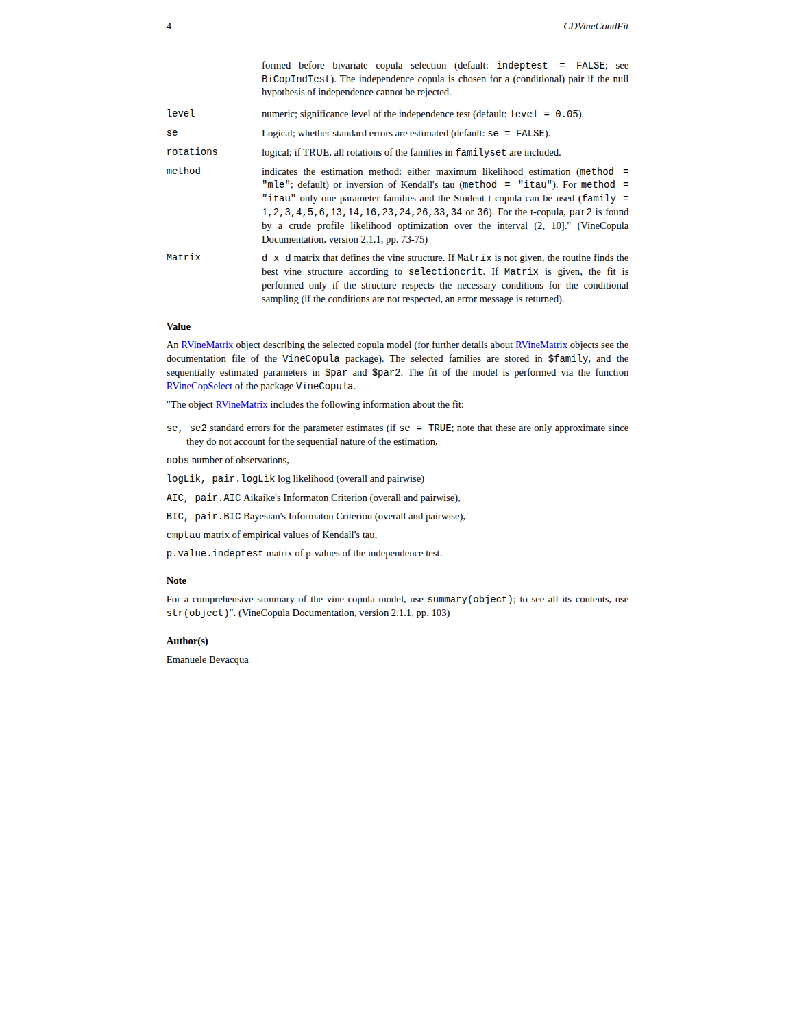4 CDVineCondFit
formed before bivariate copula selection (default: indeptest = FALSE; see BiCopIndTest). The independence copula is chosen for a (conditional) pair if the null hypothesis of independence cannot be rejected.
level
numeric; significance level of the independence test (default: level = 0.05).
se
Logical; whether standard errors are estimated (default: se = FALSE).
rotations
logical; if TRUE, all rotations of the families in familyset are included.
method
indicates the estimation method: either maximum likelihood estimation (method = "mle"; default) or inversion of Kendall's tau (method = "itau"). For method = "itau" only one parameter families and the Student t copula can be used (family = 1,2,3,4,5,6,13,14,16,23,24,26,33,34 or 36). For the t-copula, par2 is found by a crude profile likelihood optimization over the interval (2, 10]." (VineCopula Documentation, version 2.1.1, pp. 73-75)
Matrix
d x d matrix that defines the vine structure. If Matrix is not given, the routine finds the best vine structure according to selectioncrit. If Matrix is given, the fit is performed only if the structure respects the necessary conditions for the conditional sampling (if the conditions are not respected, an error message is returned).
Value
An RVineMatrix object describing the selected copula model (for further details about RVineMatrix objects see the documentation file of the VineCopula package). The selected families are stored in $family, and the sequentially estimated parameters in $par and $par2. The fit of the model is performed via the function RVineCopSelect of the package VineCopula.
"The object RVineMatrix includes the following information about the fit:
se, se2
standard errors for the parameter estimates (if se = TRUE; note that these are only approximate since they do not account for the sequential nature of the estimation,
nobs
number of observations,
logLik, pair.logLik
log likelihood (overall and pairwise)
AIC, pair.AIC
Aikaike's Informaton Criterion (overall and pairwise),
BIC, pair.BIC
Bayesian's Informaton Criterion (overall and pairwise),
emptau
matrix of empirical values of Kendall's tau,
p.value.indeptest
matrix of p-values of the independence test.
Note
For a comprehensive summary of the vine copula model, use summary(object); to see all its contents, use str(object)". (VineCopula Documentation, version 2.1.1, pp. 103)
Author(s)
Emanuele Bevacqua